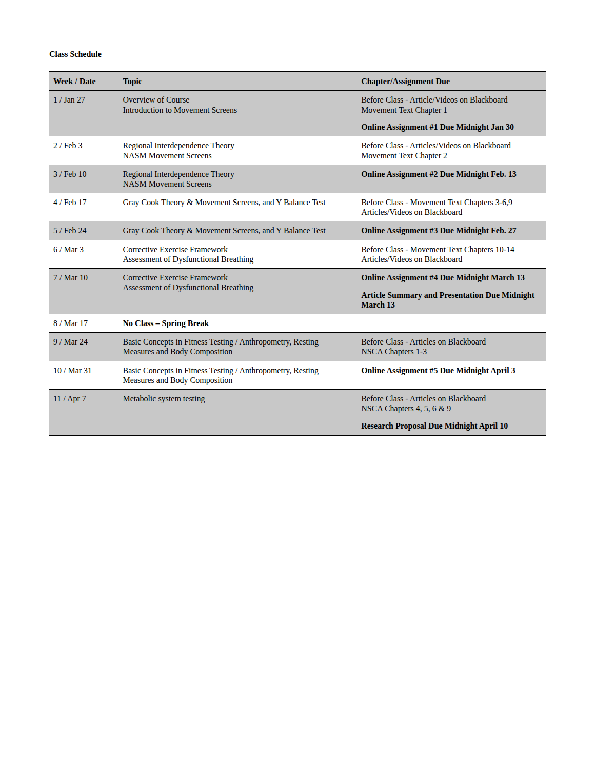Class Schedule
| Week / Date | Topic | Chapter/Assignment Due |
| --- | --- | --- |
| 1 / Jan 27 | Overview of Course Introduction to Movement Screens | Before Class - Article/Videos on Blackboard Movement Text Chapter 1 Online Assignment #1 Due Midnight Jan 30 |
| 2 / Feb 3 | Regional Interdependence Theory NASM Movement Screens | Before Class - Articles/Videos on Blackboard Movement Text Chapter 2 |
| 3 / Feb 10 | Regional Interdependence Theory NASM Movement Screens | Online Assignment #2 Due Midnight Feb. 13 |
| 4 / Feb 17 | Gray Cook Theory & Movement Screens, and Y Balance Test | Before Class - Movement Text Chapters 3-6,9 Articles/Videos on Blackboard |
| 5 / Feb 24 | Gray Cook Theory & Movement Screens, and Y Balance Test | Online Assignment #3 Due Midnight Feb. 27 |
| 6 / Mar 3 | Corrective Exercise Framework Assessment of Dysfunctional Breathing | Before Class - Movement Text Chapters 10-14 Articles/Videos on Blackboard |
| 7 / Mar 10 | Corrective Exercise Framework Assessment of Dysfunctional Breathing | Online Assignment #4 Due Midnight March 13 Article Summary and Presentation Due Midnight March 13 |
| 8 / Mar 17 | No Class – Spring Break | |
| 9 / Mar 24 | Basic Concepts in Fitness Testing / Anthropometry, Resting Measures and Body Composition | Before Class - Articles on Blackboard NSCA Chapters 1-3 |
| 10 / Mar 31 | Basic Concepts in Fitness Testing / Anthropometry, Resting Measures and Body Composition | Online Assignment #5 Due Midnight April 3 |
| 11 / Apr 7 | Metabolic system testing | Before Class - Articles on Blackboard NSCA Chapters 4, 5, 6 & 9 Research Proposal Due Midnight April 10 |